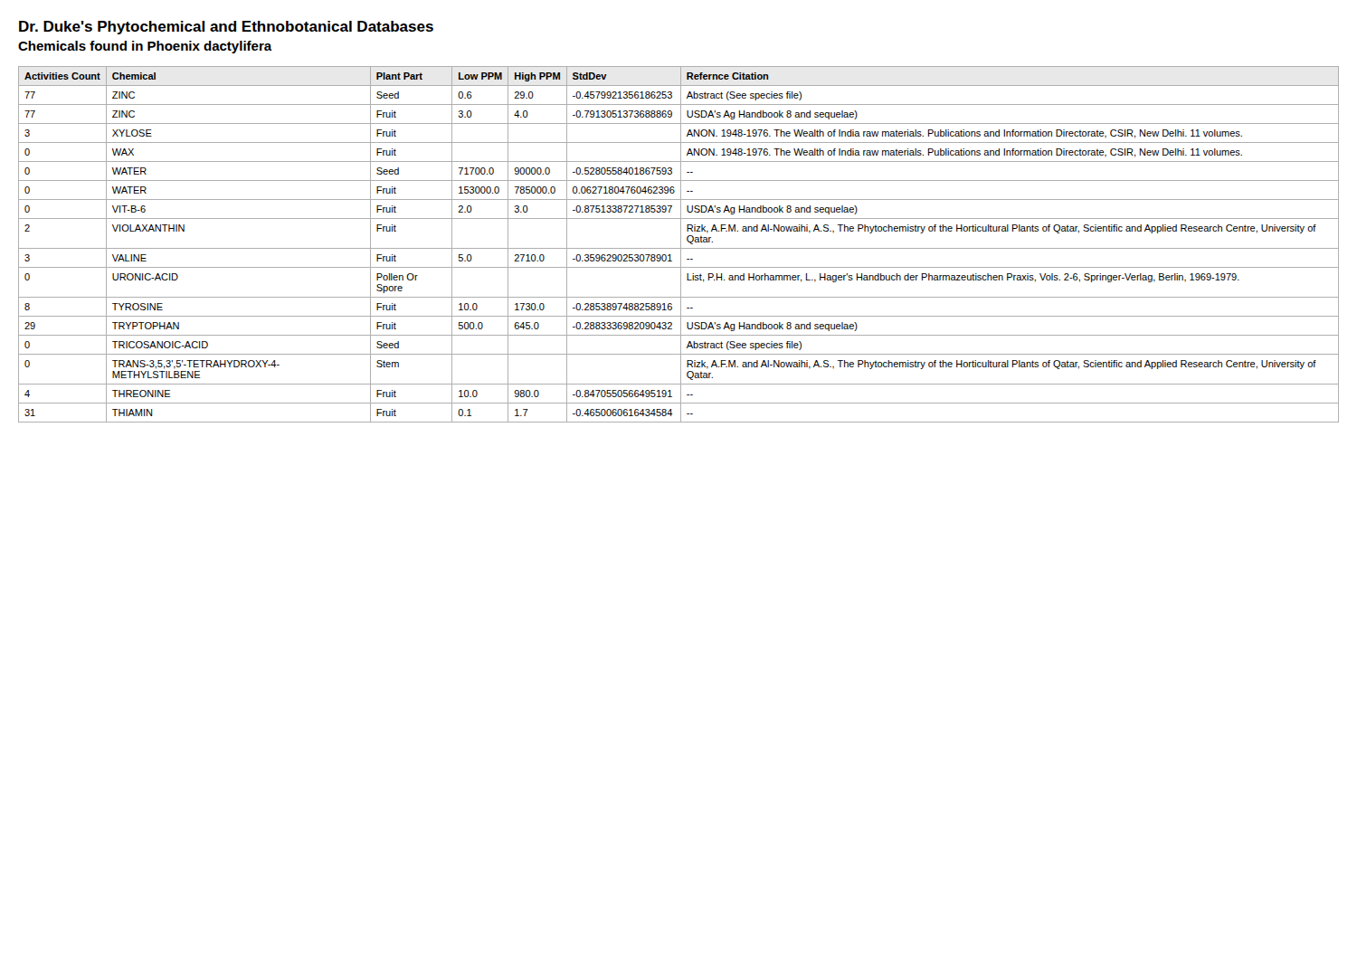Dr. Duke's Phytochemical and Ethnobotanical Databases
Chemicals found in Phoenix dactylifera
| Activities Count | Chemical | Plant Part | Low PPM | High PPM | StdDev | Refernce Citation |
| --- | --- | --- | --- | --- | --- | --- |
| 77 | ZINC | Seed | 0.6 | 29.0 | -0.4579921356186253 | Abstract (See species file) |
| 77 | ZINC | Fruit | 3.0 | 4.0 | -0.7913051373688869 | USDA's Ag Handbook 8 and sequelae) |
| 3 | XYLOSE | Fruit | | | | ANON. 1948-1976. The Wealth of India raw materials. Publications and Information Directorate, CSIR, New Delhi. 11 volumes. |
| 0 | WAX | Fruit | | | | ANON. 1948-1976. The Wealth of India raw materials. Publications and Information Directorate, CSIR, New Delhi. 11 volumes. |
| 0 | WATER | Seed | 71700.0 | 90000.0 | -0.5280558401867593 | -- |
| 0 | WATER | Fruit | 153000.0 | 785000.0 | 0.06271804760462396 | -- |
| 0 | VIT-B-6 | Fruit | 2.0 | 3.0 | -0.8751338727185397 | USDA's Ag Handbook 8 and sequelae) |
| 2 | VIOLAXANTHIN | Fruit | | | | Rizk, A.F.M. and Al-Nowaihi, A.S., The Phytochemistry of the Horticultural Plants of Qatar, Scientific and Applied Research Centre, University of Qatar. |
| 3 | VALINE | Fruit | 5.0 | 2710.0 | -0.3596290253078901 | -- |
| 0 | URONIC-ACID | Pollen Or Spore | | | | List, P.H. and Horhammer, L., Hager's Handbuch der Pharmazeutischen Praxis, Vols. 2-6, Springer-Verlag, Berlin, 1969-1979. |
| 8 | TYROSINE | Fruit | 10.0 | 1730.0 | -0.2853897488258916 | -- |
| 29 | TRYPTOPHAN | Fruit | 500.0 | 645.0 | -0.2883336982090432 | USDA's Ag Handbook 8 and sequelae) |
| 0 | TRICOSANOIC-ACID | Seed | | | | Abstract (See species file) |
| 0 | TRANS-3,5,3',5'-TETRAHYDROXY-4-METHYLSTILBENE | Stem | | | | Rizk, A.F.M. and Al-Nowaihi, A.S., The Phytochemistry of the Horticultural Plants of Qatar, Scientific and Applied Research Centre, University of Qatar. |
| 4 | THREONINE | Fruit | 10.0 | 980.0 | -0.8470550566495191 | -- |
| 31 | THIAMIN | Fruit | 0.1 | 1.7 | -0.4650060616434584 | -- |